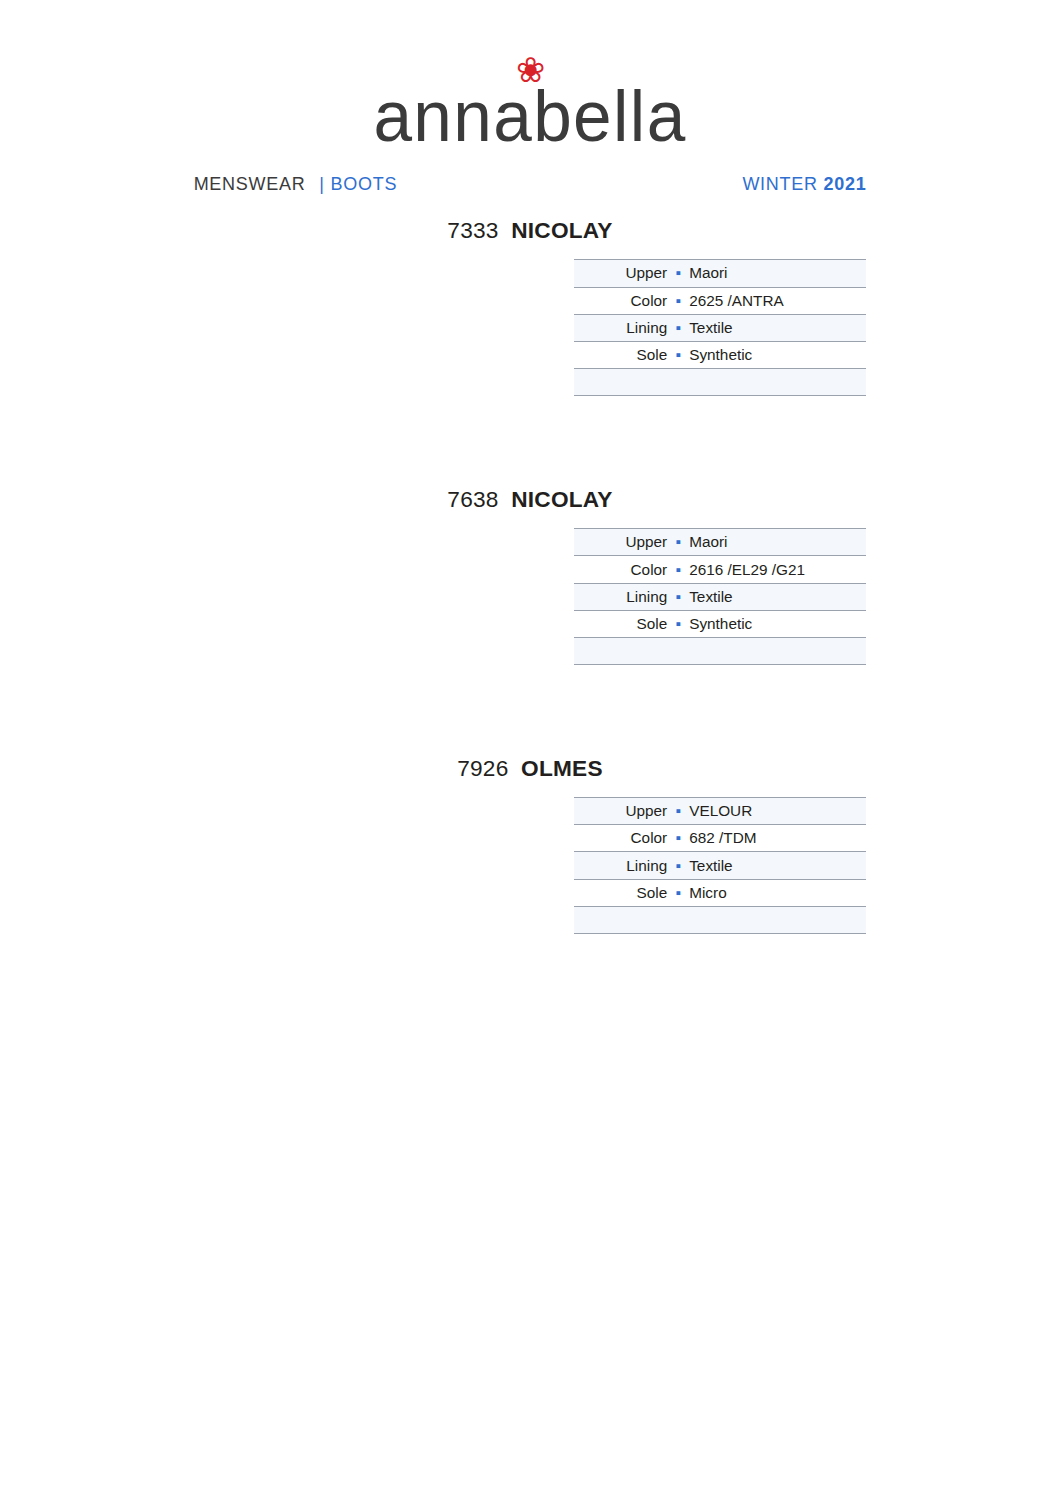❀ annabella
MENSWEAR |BOOTS
WINTER 2021
7333 NICOLAY
| Upper | ▪ | Maori |
| Color | ▪ | 2625 /ANTRA |
| Lining | ▪ | Textile |
| Sole | ▪ | Synthetic |
7638 NICOLAY
| Upper | ▪ | Maori |
| Color | ▪ | 2616 /EL29 /G21 |
| Lining | ▪ | Textile |
| Sole | ▪ | Synthetic |
7926 OLMES
| Upper | ▪ | VELOUR |
| Color | ▪ | 682 /TDM |
| Lining | ▪ | Textile |
| Sole | ▪ | Micro |